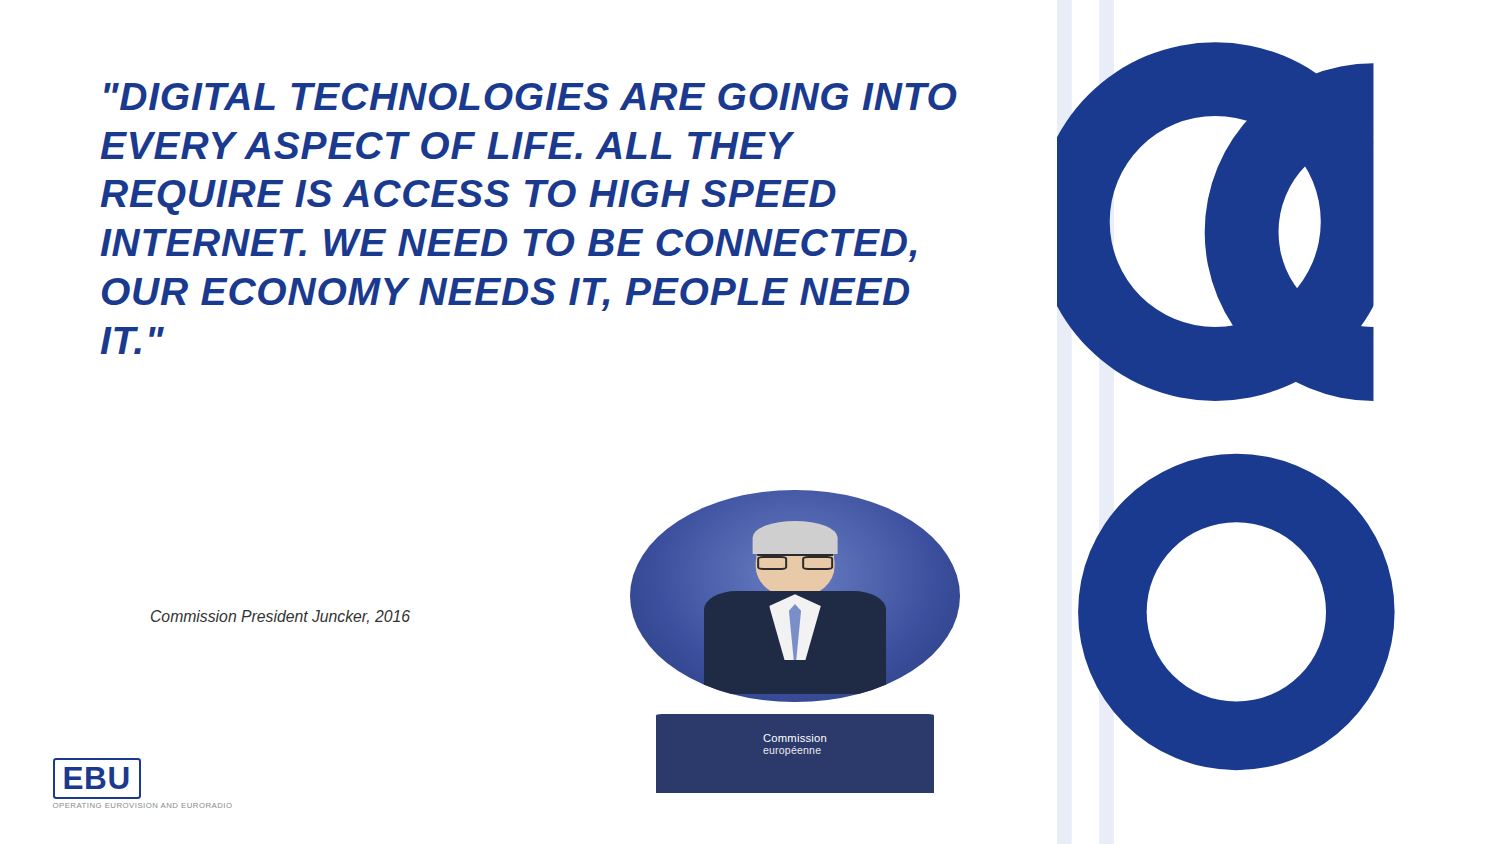"Digital technologies are going into every aspect of life. All they require is access to high speed internet. We need to be connected, our economy needs it, people need it."
Commission President Juncker, 2016
Commission européenne
EBU
Operating Eurovision and Euroradio